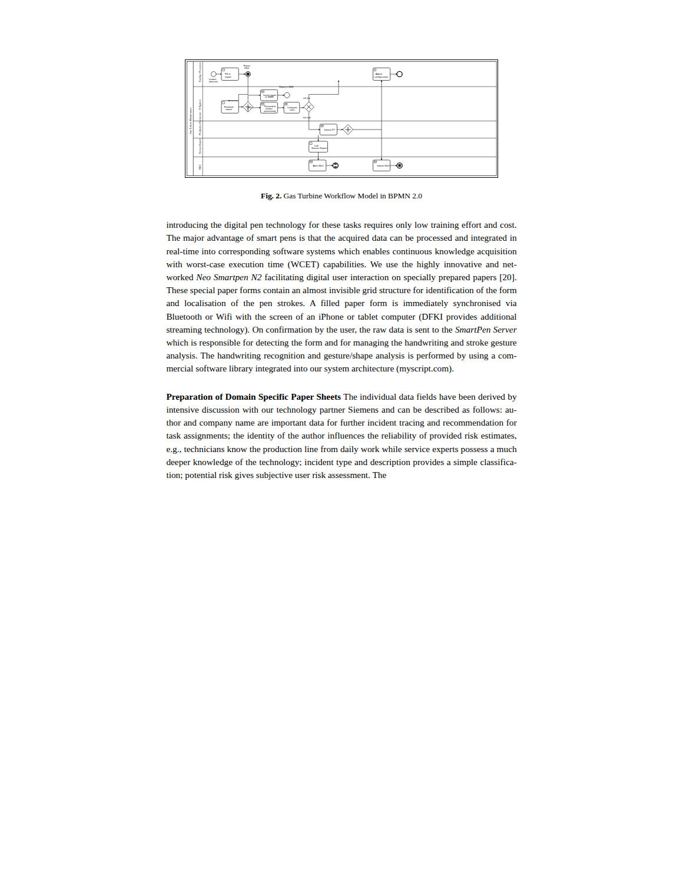Gas Turbine Maintenance Facility / Processor IT-System Production Technician Service Expert RDC Incident observed Fill in report Report filled Adjust configuration Evaluate report Insert report to SMW Report in SMW Proceed to further processing Compute risks risk low risk high Inform PT Call Service Expert Alert RDC Inform RDC
Fig. 2. Gas Turbine Workflow Model in BPMN 2.0
introducing the digital pen technology for these tasks requires only low training effort and cost. The major advantage of smart pens is that the acquired data can be processed and integrated in real-time into corresponding software systems which enables continuous knowledge acquisition with worst-case execution time (WCET) capabilities. We use the highly innovative and networked Neo Smartpen N2 facilitating digital user interaction on specially prepared papers [20]. These special paper forms contain an almost invisible grid structure for identification of the form and localisation of the pen strokes. A filled paper form is immediately synchronised via Bluetooth or Wifi with the screen of an iPhone or tablet computer (DFKI provides additional streaming technology). On confirmation by the user, the raw data is sent to the SmartPen Server which is responsible for detecting the form and for managing the handwriting and stroke gesture analysis. The handwriting recognition and gesture/shape analysis is performed by using a commercial software library integrated into our system architecture (myscript.com).
Preparation of Domain Specific Paper Sheets The individual data fields have been derived by intensive discussion with our technology partner Siemens and can be described as follows: author and company name are important data for further incident tracing and recommendation for task assignments; the identity of the author influences the reliability of provided risk estimates, e.g., technicians know the production line from daily work while service experts possess a much deeper knowledge of the technology; incident type and description provides a simple classification; potential risk gives subjective user risk assessment. The